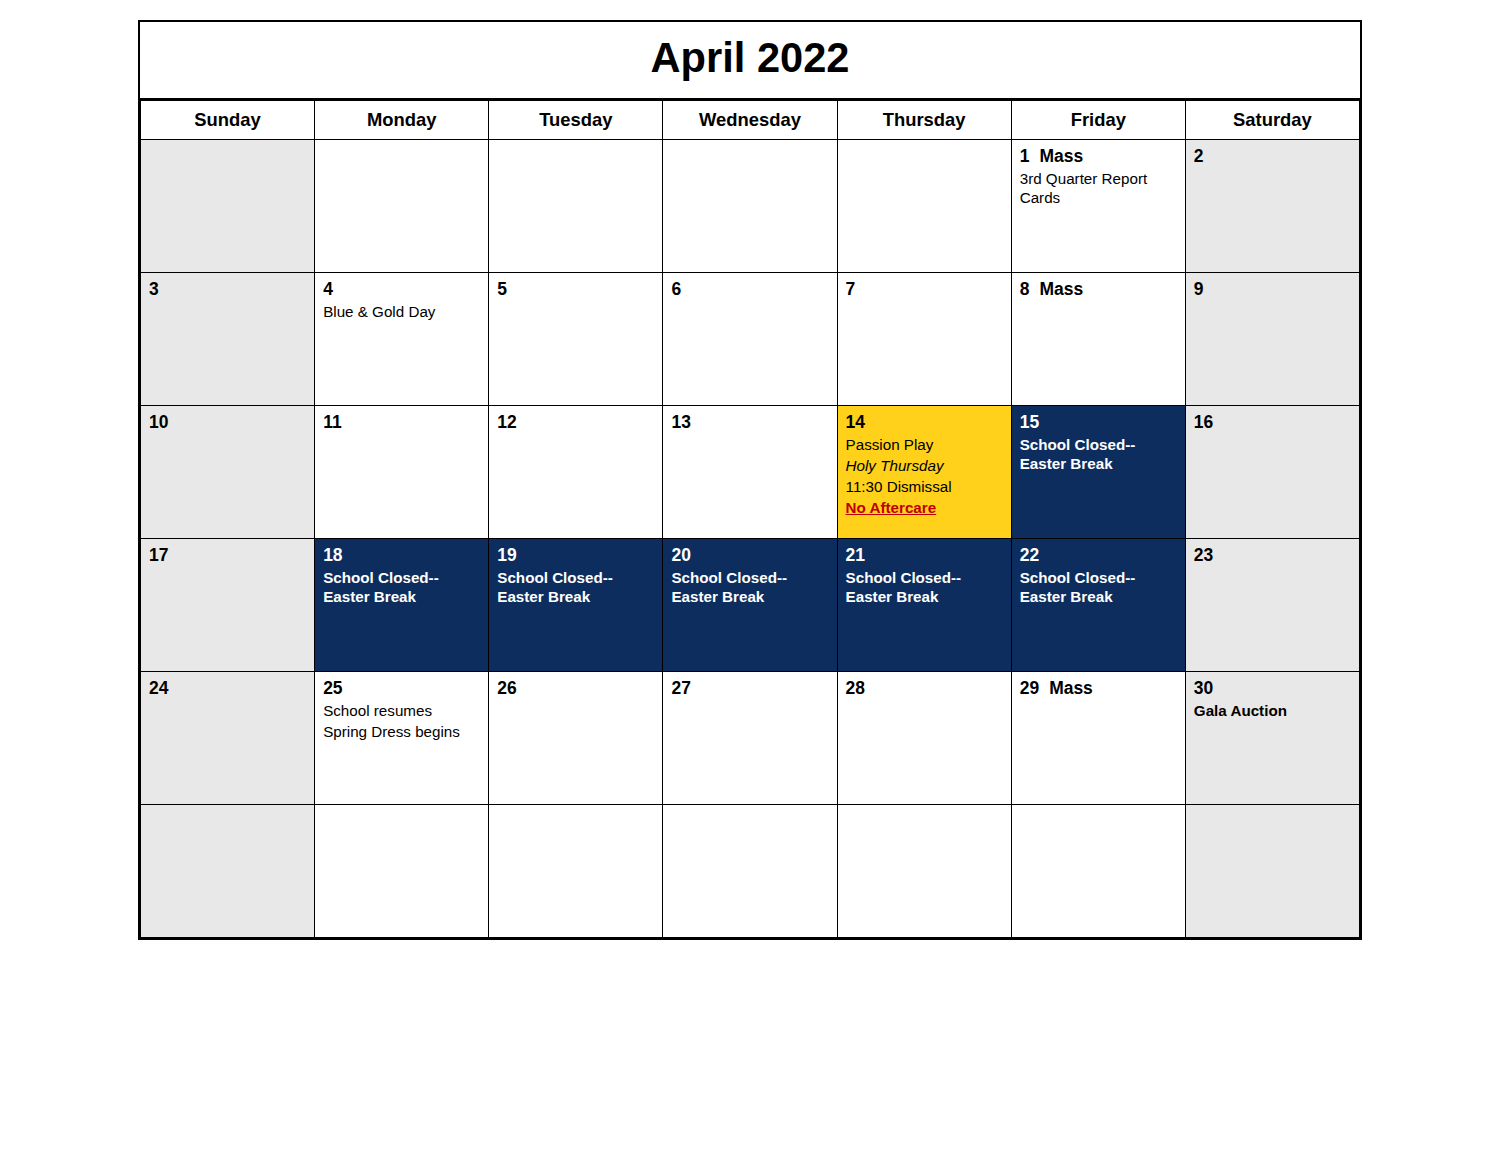April 2022
| Sunday | Monday | Tuesday | Wednesday | Thursday | Friday | Saturday |
| --- | --- | --- | --- | --- | --- | --- |
| | | | | | 1 Mass 3rd Quarter Report Cards | 2 |
| 3 | 4 Blue & Gold Day | 5 | 6 | 7 | 8 Mass | 9 |
| 10 | 11 | 12 | 13 | 14 Passion Play Holy Thursday 11:30 Dismissal No Aftercare | 15 School Closed--Easter Break | 16 |
| 17 | 18 School Closed--Easter Break | 19 School Closed--Easter Break | 20 School Closed--Easter Break | 21 School Closed--Easter Break | 22 School Closed--Easter Break | 23 |
| 24 | 25 School resumes Spring Dress begins | 26 | 27 | 28 | 29 Mass | 30 Gala Auction |